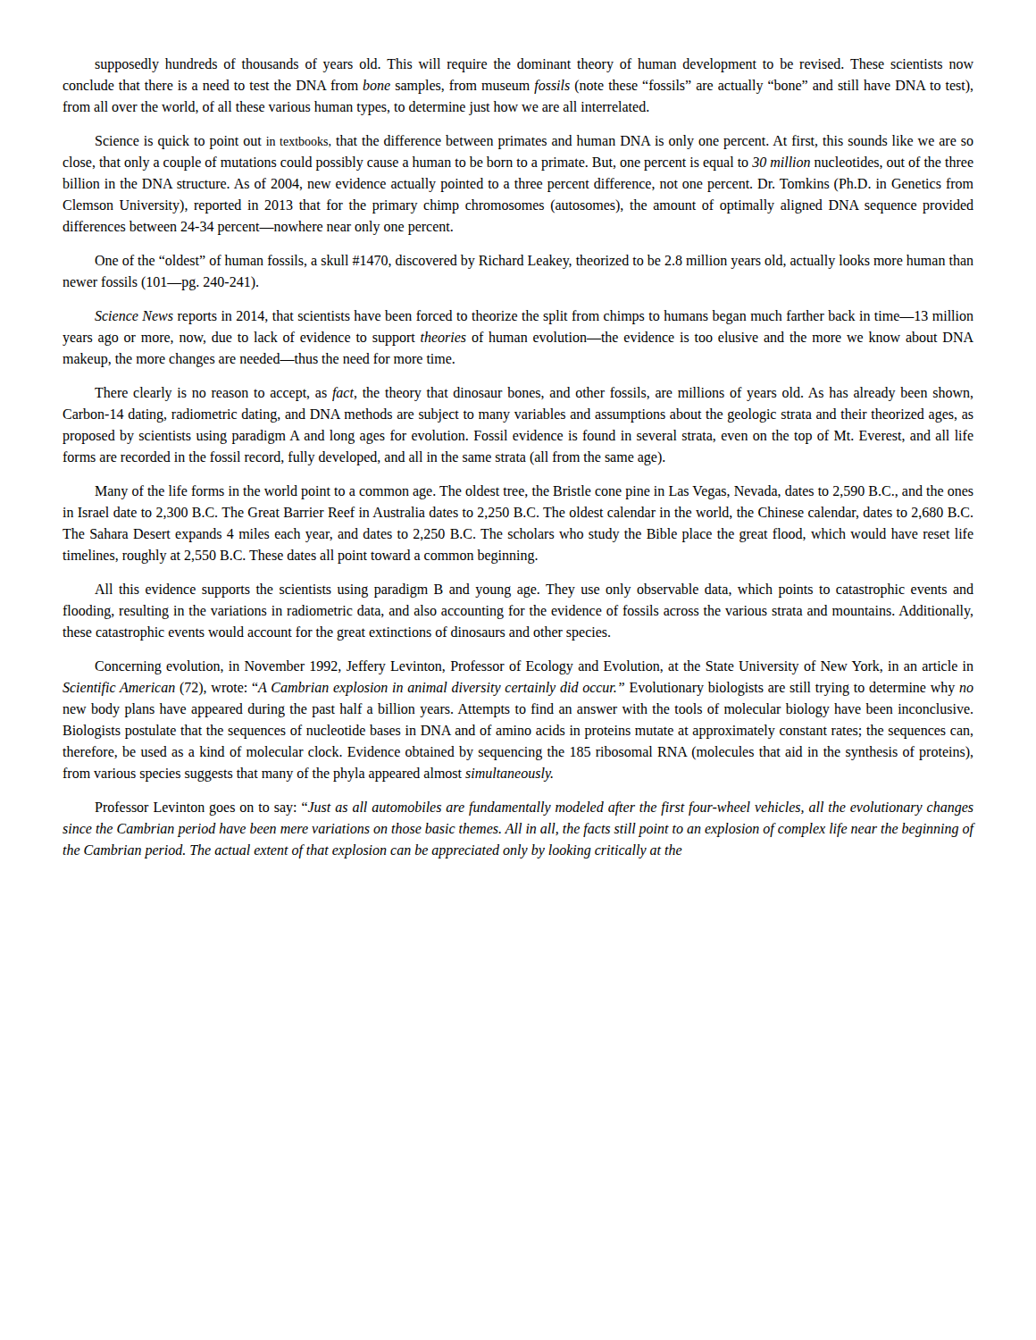supposedly hundreds of thousands of years old. This will require the dominant theory of human development to be revised. These scientists now conclude that there is a need to test the DNA from bone samples, from museum fossils (note these “fossils” are actually “bone” and still have DNA to test), from all over the world, of all these various human types, to determine just how we are all interrelated.
Science is quick to point out in textbooks, that the difference between primates and human DNA is only one percent. At first, this sounds like we are so close, that only a couple of mutations could possibly cause a human to be born to a primate. But, one percent is equal to 30 million nucleotides, out of the three billion in the DNA structure. As of 2004, new evidence actually pointed to a three percent difference, not one percent. Dr. Tomkins (Ph.D. in Genetics from Clemson University), reported in 2013 that for the primary chimp chromosomes (autosomes), the amount of optimally aligned DNA sequence provided differences between 24-34 percent—nowhere near only one percent.
One of the “oldest” of human fossils, a skull #1470, discovered by Richard Leakey, theorized to be 2.8 million years old, actually looks more human than newer fossils (101—pg. 240-241).
Science News reports in 2014, that scientists have been forced to theorize the split from chimps to humans began much farther back in time—13 million years ago or more, now, due to lack of evidence to support theories of human evolution—the evidence is too elusive and the more we know about DNA makeup, the more changes are needed—thus the need for more time.
There clearly is no reason to accept, as fact, the theory that dinosaur bones, and other fossils, are millions of years old. As has already been shown, Carbon-14 dating, radiometric dating, and DNA methods are subject to many variables and assumptions about the geologic strata and their theorized ages, as proposed by scientists using paradigm A and long ages for evolution. Fossil evidence is found in several strata, even on the top of Mt. Everest, and all life forms are recorded in the fossil record, fully developed, and all in the same strata (all from the same age).
Many of the life forms in the world point to a common age. The oldest tree, the Bristle cone pine in Las Vegas, Nevada, dates to 2,590 B.C., and the ones in Israel date to 2,300 B.C. The Great Barrier Reef in Australia dates to 2,250 B.C. The oldest calendar in the world, the Chinese calendar, dates to 2,680 B.C. The Sahara Desert expands 4 miles each year, and dates to 2,250 B.C. The scholars who study the Bible place the great flood, which would have reset life timelines, roughly at 2,550 B.C. These dates all point toward a common beginning.
All this evidence supports the scientists using paradigm B and young age. They use only observable data, which points to catastrophic events and flooding, resulting in the variations in radiometric data, and also accounting for the evidence of fossils across the various strata and mountains. Additionally, these catastrophic events would account for the great extinctions of dinosaurs and other species.
Concerning evolution, in November 1992, Jeffery Levinton, Professor of Ecology and Evolution, at the State University of New York, in an article in Scientific American (72), wrote: “A Cambrian explosion in animal diversity certainly did occur.” Evolutionary biologists are still trying to determine why no new body plans have appeared during the past half a billion years. Attempts to find an answer with the tools of molecular biology have been inconclusive. Biologists postulate that the sequences of nucleotide bases in DNA and of amino acids in proteins mutate at approximately constant rates; the sequences can, therefore, be used as a kind of molecular clock. Evidence obtained by sequencing the 185 ribosomal RNA (molecules that aid in the synthesis of proteins), from various species suggests that many of the phyla appeared almost simultaneously.
Professor Levinton goes on to say: “Just as all automobiles are fundamentally modeled after the first four-wheel vehicles, all the evolutionary changes since the Cambrian period have been mere variations on those basic themes. All in all, the facts still point to an explosion of complex life near the beginning of the Cambrian period. The actual extent of that explosion can be appreciated only by looking critically at the